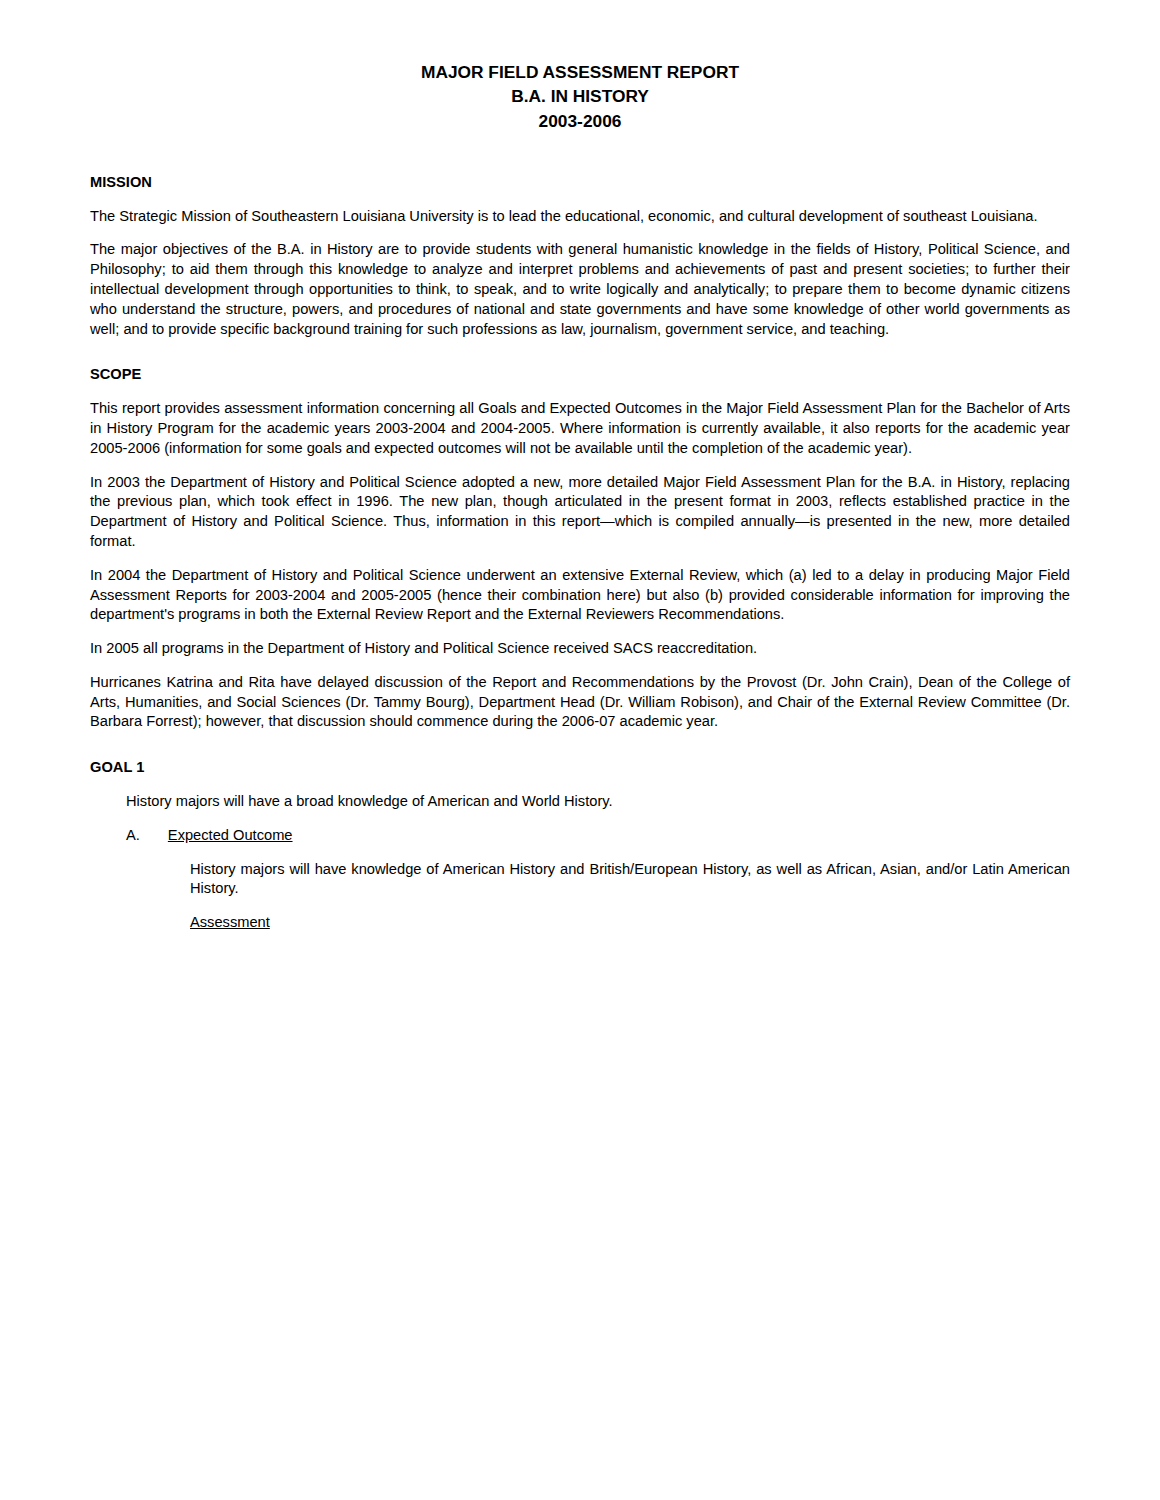MAJOR FIELD ASSESSMENT REPORT
B.A. IN HISTORY
2003-2006
MISSION
The Strategic Mission of Southeastern Louisiana University is to lead the educational, economic, and cultural development of southeast Louisiana.
The major objectives of the B.A. in History are to provide students with general humanistic knowledge in the fields of History, Political Science, and Philosophy; to aid them through this knowledge to analyze and interpret problems and achievements of past and present societies; to further their intellectual development through opportunities to think, to speak, and to write logically and analytically; to prepare them to become dynamic citizens who understand the structure, powers, and procedures of national and state governments and have some knowledge of other world governments as well; and to provide specific background training for such professions as law, journalism, government service, and teaching.
SCOPE
This report provides assessment information concerning all Goals and Expected Outcomes in the Major Field Assessment Plan for the Bachelor of Arts in History Program for the academic years 2003-2004 and 2004-2005. Where information is currently available, it also reports for the academic year 2005-2006 (information for some goals and expected outcomes will not be available until the completion of the academic year).
In 2003 the Department of History and Political Science adopted a new, more detailed Major Field Assessment Plan for the B.A. in History, replacing the previous plan, which took effect in 1996. The new plan, though articulated in the present format in 2003, reflects established practice in the Department of History and Political Science. Thus, information in this report—which is compiled annually—is presented in the new, more detailed format.
In 2004 the Department of History and Political Science underwent an extensive External Review, which (a) led to a delay in producing Major Field Assessment Reports for 2003-2004 and 2005-2005 (hence their combination here) but also (b) provided considerable information for improving the department's programs in both the External Review Report and the External Reviewers Recommendations.
In 2005 all programs in the Department of History and Political Science received SACS reaccreditation.
Hurricanes Katrina and Rita have delayed discussion of the Report and Recommendations by the Provost (Dr. John Crain), Dean of the College of Arts, Humanities, and Social Sciences (Dr. Tammy Bourg), Department Head (Dr. William Robison), and Chair of the External Review Committee (Dr. Barbara Forrest); however, that discussion should commence during the 2006-07 academic year.
GOAL 1
History majors will have a broad knowledge of American and World History.
A. Expected Outcome
History majors will have knowledge of American History and British/European History, as well as African, Asian, and/or Latin American History.
Assessment